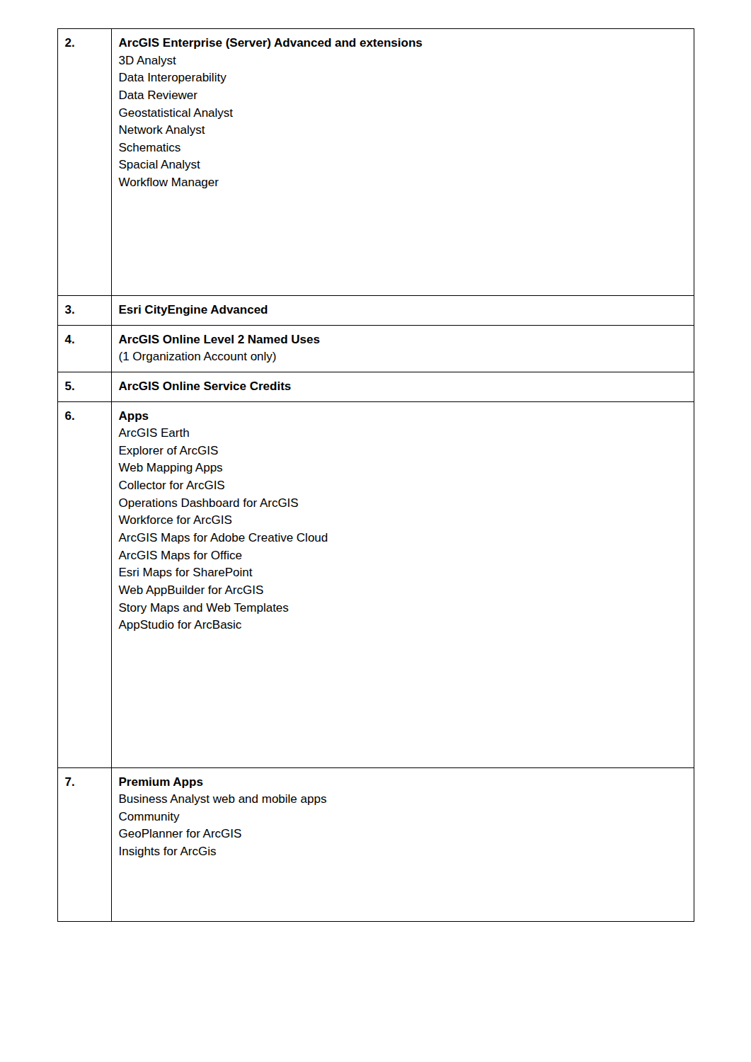| 2. | ArcGIS Enterprise (Server) Advanced and extensions 3D Analyst Data Interoperability Data Reviewer Geostatistical Analyst Network Analyst Schematics Spacial Analyst Workflow Manager |
| 3. | Esri CityEngine Advanced |
| 4. | ArcGIS Online Level 2 Named Uses (1 Organization Account only) |
| 5. | ArcGIS Online Service Credits |
| 6. | Apps ArcGIS Earth Explorer of ArcGIS Web Mapping Apps Collector for ArcGIS Operations Dashboard for ArcGIS Workforce for ArcGIS ArcGIS Maps for Adobe Creative Cloud ArcGIS Maps for Office Esri Maps for SharePoint Web AppBuilder for ArcGIS Story Maps and Web Templates AppStudio for ArcBasic |
| 7. | Premium Apps Business Analyst web and mobile apps Community GeoPlanner for ArcGIS Insights for ArcGis |